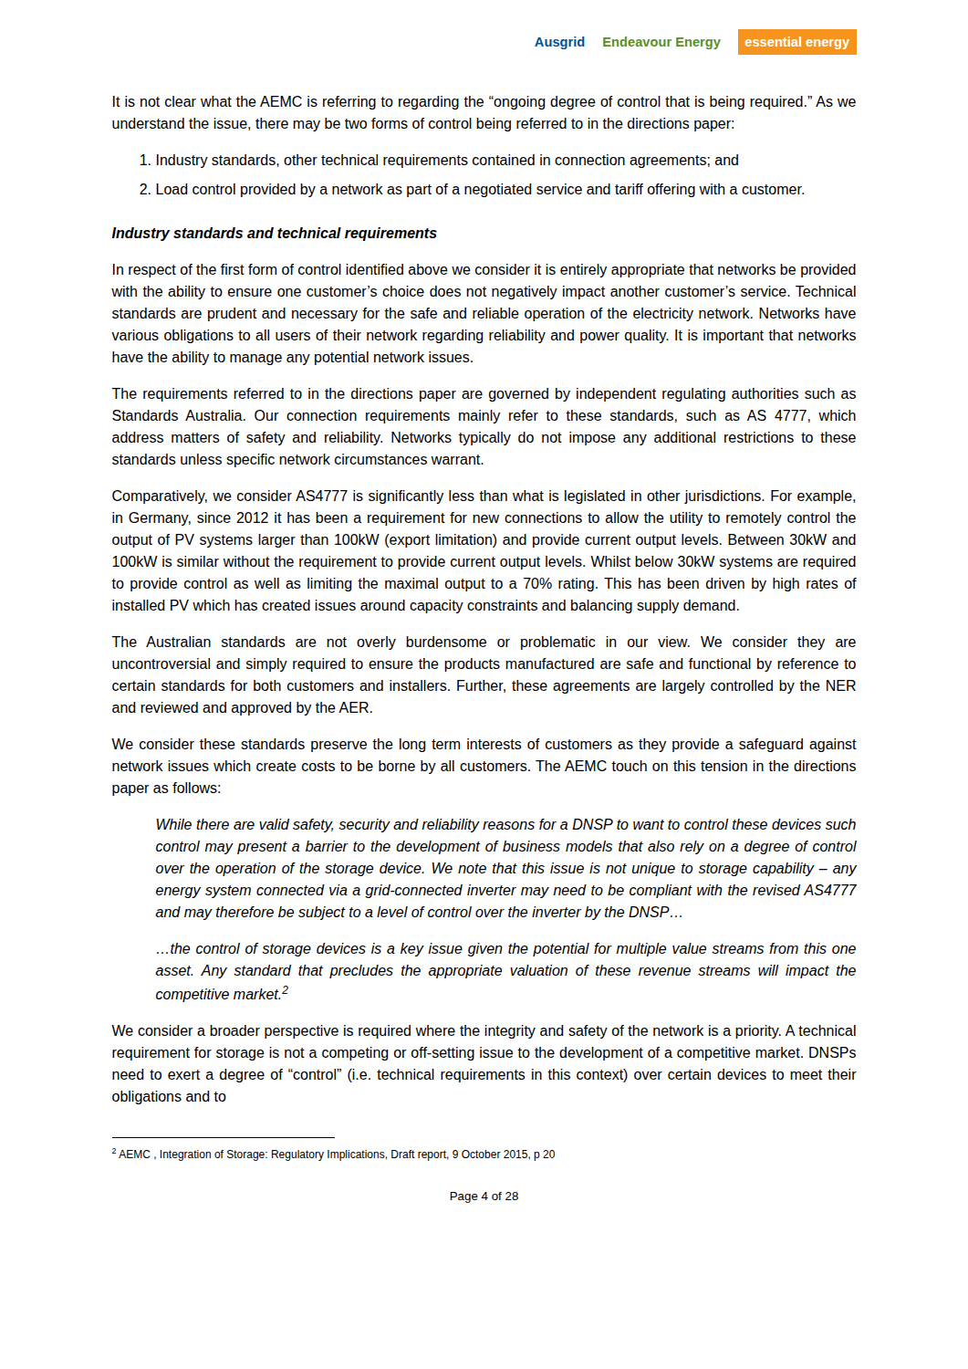Ausgrid Endeavour Energy essential energy
It is not clear what the AEMC is referring to regarding the “ongoing degree of control that is being required.” As we understand the issue, there may be two forms of control being referred to in the directions paper:
Industry standards, other technical requirements contained in connection agreements; and
Load control provided by a network as part of a negotiated service and tariff offering with a customer.
Industry standards and technical requirements
In respect of the first form of control identified above we consider it is entirely appropriate that networks be provided with the ability to ensure one customer’s choice does not negatively impact another customer’s service. Technical standards are prudent and necessary for the safe and reliable operation of the electricity network. Networks have various obligations to all users of their network regarding reliability and power quality. It is important that networks have the ability to manage any potential network issues.
The requirements referred to in the directions paper are governed by independent regulating authorities such as Standards Australia. Our connection requirements mainly refer to these standards, such as AS 4777, which address matters of safety and reliability. Networks typically do not impose any additional restrictions to these standards unless specific network circumstances warrant.
Comparatively, we consider AS4777 is significantly less than what is legislated in other jurisdictions. For example, in Germany, since 2012 it has been a requirement for new connections to allow the utility to remotely control the output of PV systems larger than 100kW (export limitation) and provide current output levels. Between 30kW and 100kW is similar without the requirement to provide current output levels. Whilst below 30kW systems are required to provide control as well as limiting the maximal output to a 70% rating. This has been driven by high rates of installed PV which has created issues around capacity constraints and balancing supply demand.
The Australian standards are not overly burdensome or problematic in our view. We consider they are uncontroversial and simply required to ensure the products manufactured are safe and functional by reference to certain standards for both customers and installers. Further, these agreements are largely controlled by the NER and reviewed and approved by the AER.
We consider these standards preserve the long term interests of customers as they provide a safeguard against network issues which create costs to be borne by all customers. The AEMC touch on this tension in the directions paper as follows:
While there are valid safety, security and reliability reasons for a DNSP to want to control these devices such control may present a barrier to the development of business models that also rely on a degree of control over the operation of the storage device. We note that this issue is not unique to storage capability – any energy system connected via a grid-connected inverter may need to be compliant with the revised AS4777 and may therefore be subject to a level of control over the inverter by the DNSP…
…the control of storage devices is a key issue given the potential for multiple value streams from this one asset. Any standard that precludes the appropriate valuation of these revenue streams will impact the competitive market.2
We consider a broader perspective is required where the integrity and safety of the network is a priority. A technical requirement for storage is not a competing or off-setting issue to the development of a competitive market. DNSPs need to exert a degree of “control” (i.e. technical requirements in this context) over certain devices to meet their obligations and to
2 AEMC , Integration of Storage: Regulatory Implications, Draft report, 9 October 2015, p 20
Page 4 of 28